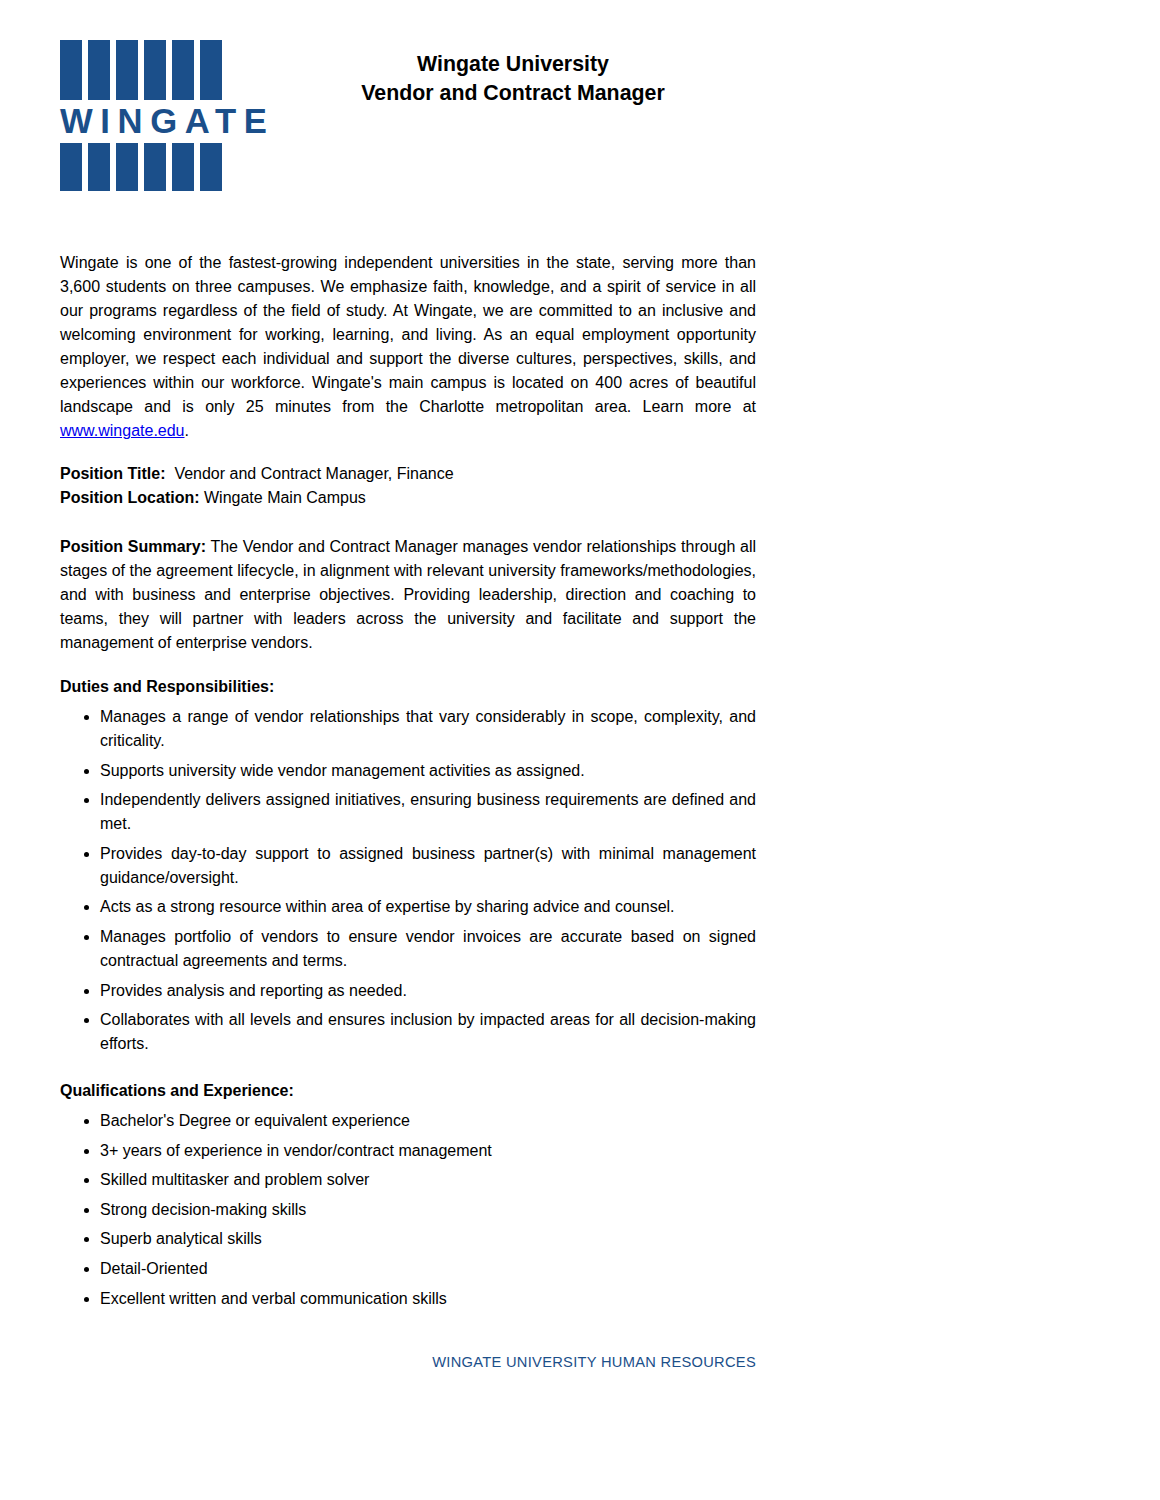WINGATE
Wingate University
Vendor and Contract Manager
Wingate is one of the fastest-growing independent universities in the state, serving more than 3,600 students on three campuses. We emphasize faith, knowledge, and a spirit of service in all our programs regardless of the field of study. At Wingate, we are committed to an inclusive and welcoming environment for working, learning, and living. As an equal employment opportunity employer, we respect each individual and support the diverse cultures, perspectives, skills, and experiences within our workforce. Wingate's main campus is located on 400 acres of beautiful landscape and is only 25 minutes from the Charlotte metropolitan area. Learn more at www.wingate.edu.
Position Title: Vendor and Contract Manager, Finance
Position Location: Wingate Main Campus
Position Summary: The Vendor and Contract Manager manages vendor relationships through all stages of the agreement lifecycle, in alignment with relevant university frameworks/methodologies, and with business and enterprise objectives. Providing leadership, direction and coaching to teams, they will partner with leaders across the university and facilitate and support the management of enterprise vendors.
Duties and Responsibilities:
Manages a range of vendor relationships that vary considerably in scope, complexity, and criticality.
Supports university wide vendor management activities as assigned.
Independently delivers assigned initiatives, ensuring business requirements are defined and met.
Provides day-to-day support to assigned business partner(s) with minimal management guidance/oversight.
Acts as a strong resource within area of expertise by sharing advice and counsel.
Manages portfolio of vendors to ensure vendor invoices are accurate based on signed contractual agreements and terms.
Provides analysis and reporting as needed.
Collaborates with all levels and ensures inclusion by impacted areas for all decision-making efforts.
Qualifications and Experience:
Bachelor's Degree or equivalent experience
3+ years of experience in vendor/contract management
Skilled multitasker and problem solver
Strong decision-making skills
Superb analytical skills
Detail-Oriented
Excellent written and verbal communication skills
WINGATE UNIVERSITY HUMAN RESOURCES